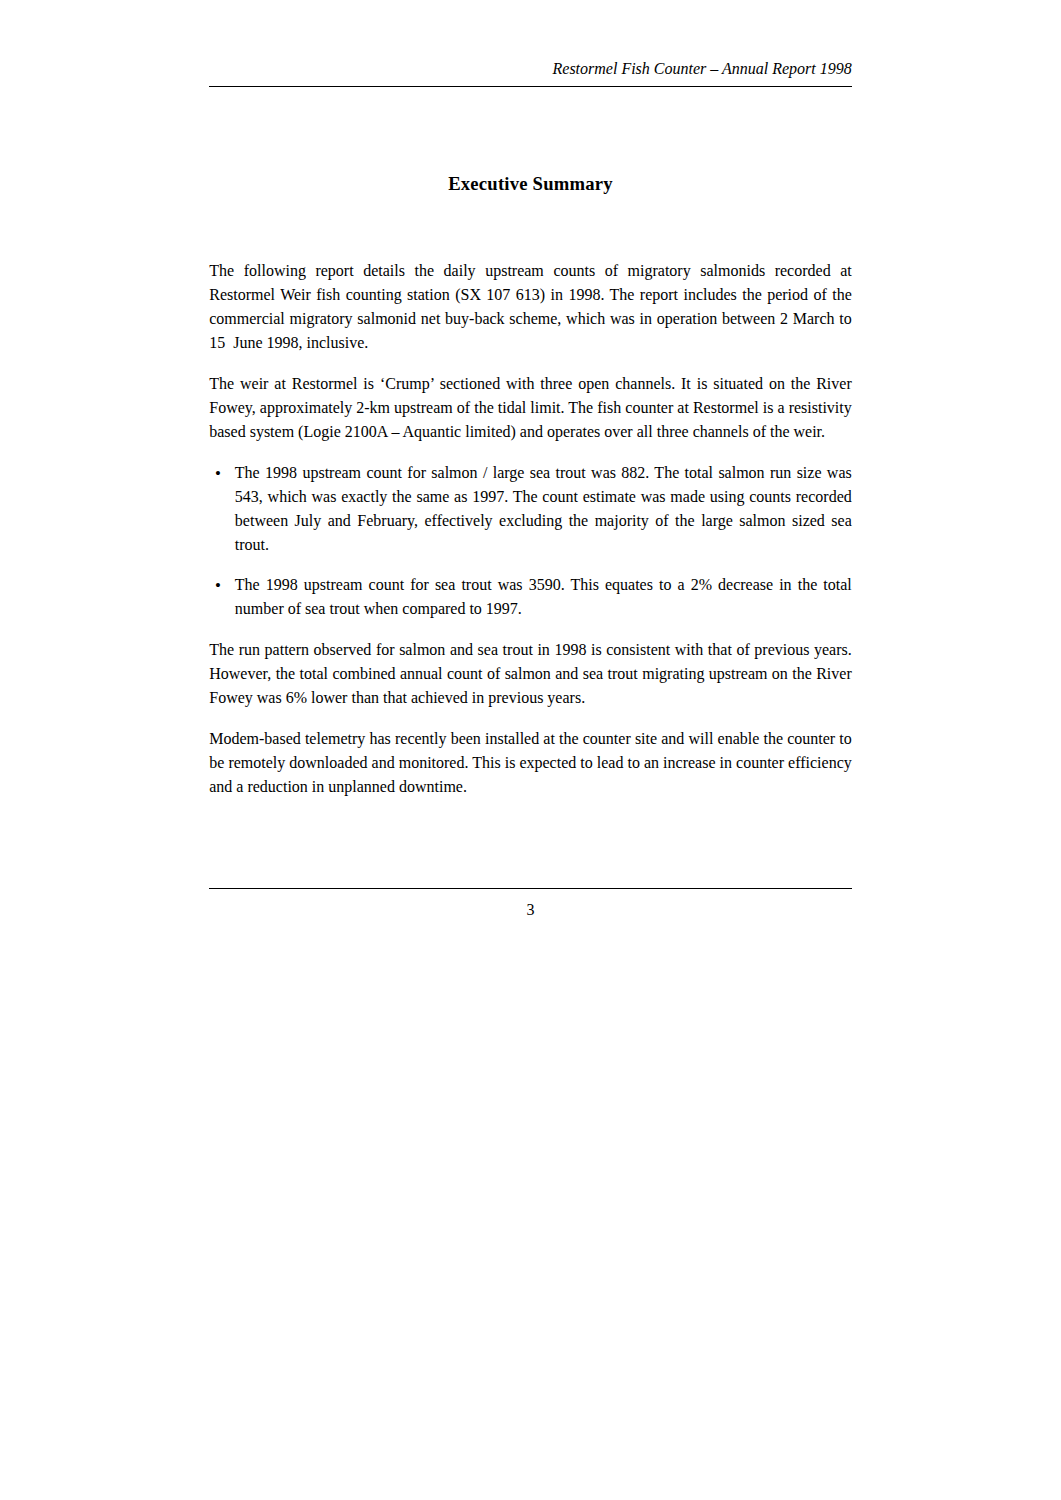Restormel Fish Counter – Annual Report 1998
Executive Summary
The following report details the daily upstream counts of migratory salmonids recorded at Restormel Weir fish counting station (SX 107 613) in 1998. The report includes the period of the commercial migratory salmonid net buy-back scheme, which was in operation between 2 March to 15 June 1998, inclusive.
The weir at Restormel is ‘Crump’ sectioned with three open channels. It is situated on the River Fowey, approximately 2-km upstream of the tidal limit. The fish counter at Restormel is a resistivity based system (Logie 2100A – Aquantic limited) and operates over all three channels of the weir.
The 1998 upstream count for salmon / large sea trout was 882. The total salmon run size was 543, which was exactly the same as 1997. The count estimate was made using counts recorded between July and February, effectively excluding the majority of the large salmon sized sea trout.
The 1998 upstream count for sea trout was 3590. This equates to a 2% decrease in the total number of sea trout when compared to 1997.
The run pattern observed for salmon and sea trout in 1998 is consistent with that of previous years. However, the total combined annual count of salmon and sea trout migrating upstream on the River Fowey was 6% lower than that achieved in previous years.
Modem-based telemetry has recently been installed at the counter site and will enable the counter to be remotely downloaded and monitored. This is expected to lead to an increase in counter efficiency and a reduction in unplanned downtime.
3